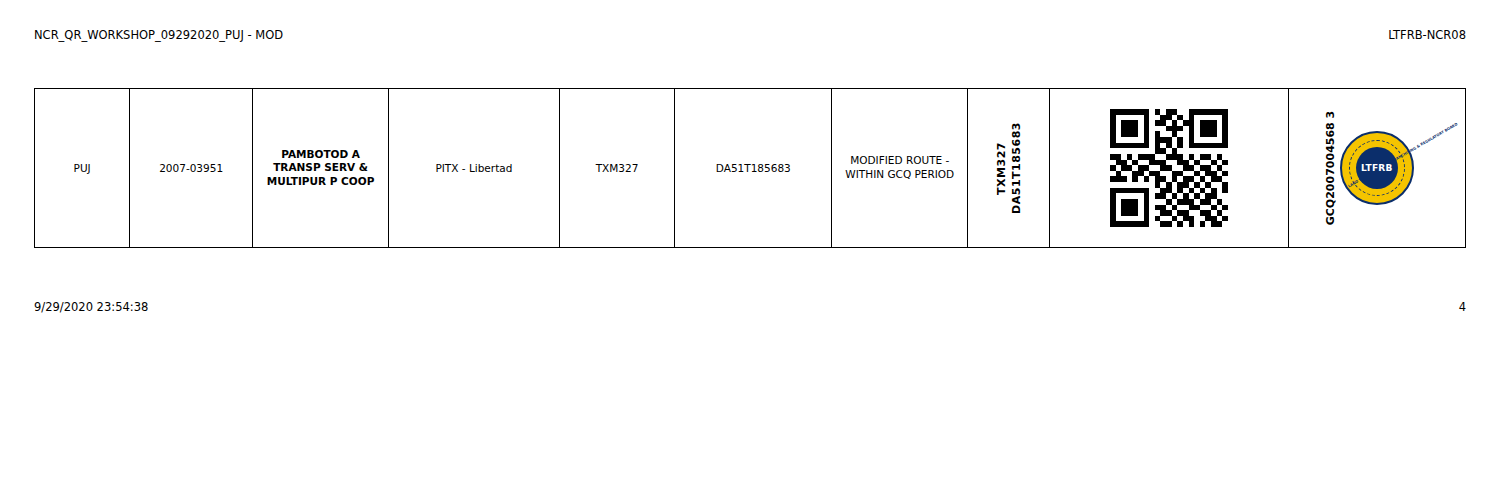NCR_QR_WORKSHOP_09292020_PUJ - MOD
LTFRB-NCR08
| PUJ | 2007-03951 | PAMBOTOD A TRANSP SERV & MULTIPUR P COOP | PITX - Libertad | TXM327 | DA51T185683 | MODIFIED ROUTE - WITHIN GCQ PERIOD | TXM327 DA51T185683 | | GCQ2007004568 3 LAND TRANSPORTATION FRANCHISING & REGULATORY BOARD LTFRB |
9/29/2020 23:54:38
4